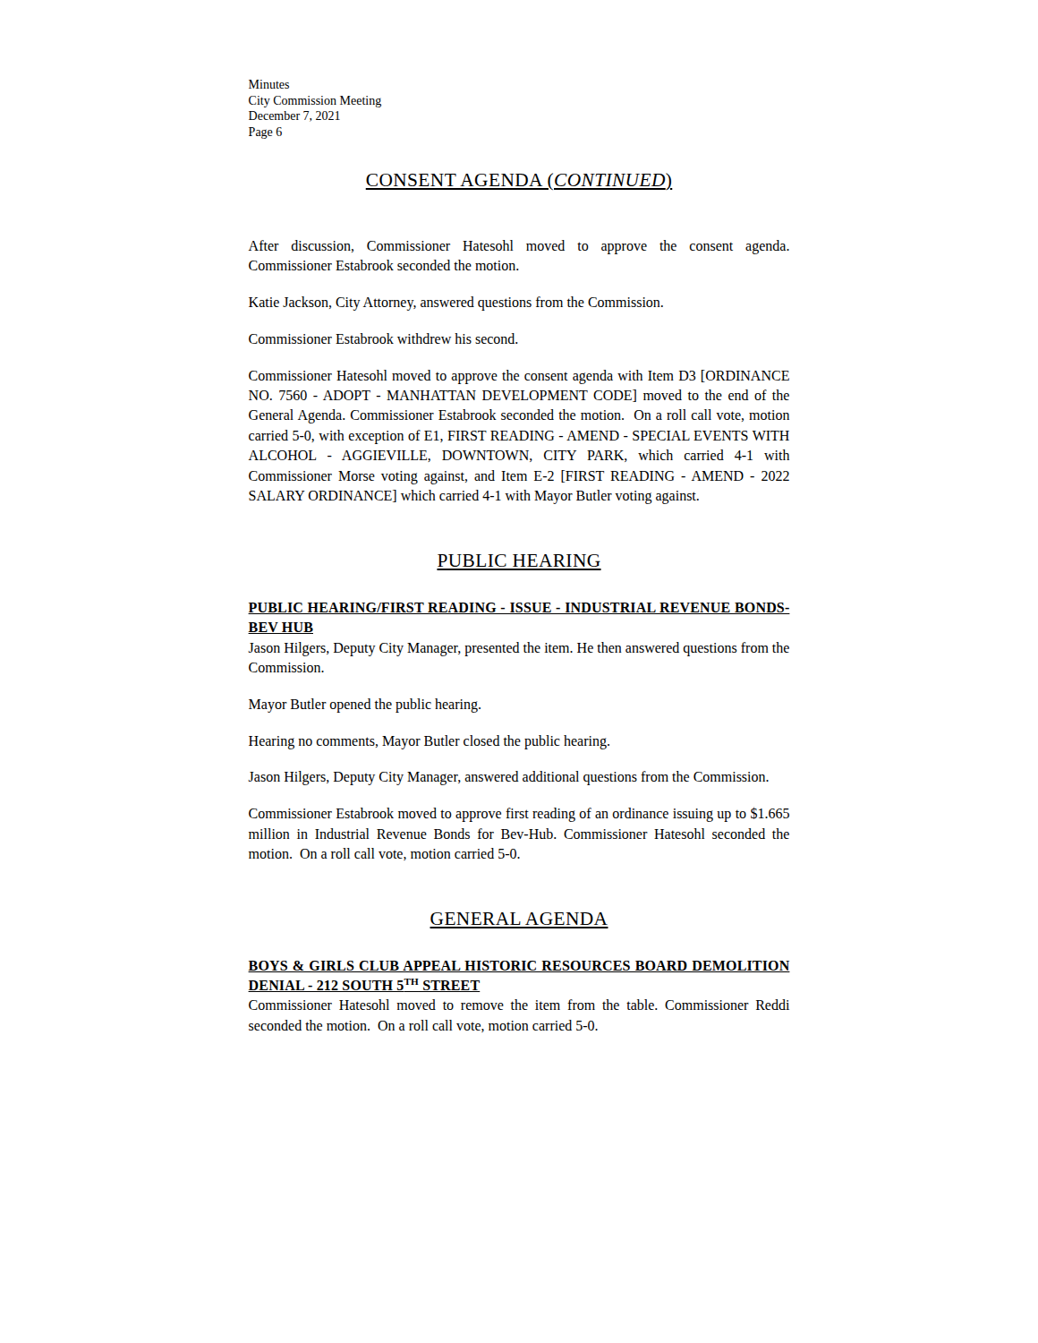Minutes
City Commission Meeting
December 7, 2021
Page 6
CONSENT AGENDA (CONTINUED)
After discussion, Commissioner Hatesohl moved to approve the consent agenda. Commissioner Estabrook seconded the motion.
Katie Jackson, City Attorney, answered questions from the Commission.
Commissioner Estabrook withdrew his second.
Commissioner Hatesohl moved to approve the consent agenda with Item D3 [ORDINANCE NO. 7560 - ADOPT - MANHATTAN DEVELOPMENT CODE] moved to the end of the General Agenda. Commissioner Estabrook seconded the motion. On a roll call vote, motion carried 5-0, with exception of E1, FIRST READING - AMEND - SPECIAL EVENTS WITH ALCOHOL - AGGIEVILLE, DOWNTOWN, CITY PARK, which carried 4-1 with Commissioner Morse voting against, and Item E-2 [FIRST READING - AMEND - 2022 SALARY ORDINANCE] which carried 4-1 with Mayor Butler voting against.
PUBLIC HEARING
PUBLIC HEARING/FIRST READING - ISSUE - INDUSTRIAL REVENUE BONDS- BEV HUB
Jason Hilgers, Deputy City Manager, presented the item. He then answered questions from the Commission.
Mayor Butler opened the public hearing.
Hearing no comments, Mayor Butler closed the public hearing.
Jason Hilgers, Deputy City Manager, answered additional questions from the Commission.
Commissioner Estabrook moved to approve first reading of an ordinance issuing up to $1.665 million in Industrial Revenue Bonds for Bev-Hub. Commissioner Hatesohl seconded the motion. On a roll call vote, motion carried 5-0.
GENERAL AGENDA
BOYS & GIRLS CLUB APPEAL HISTORIC RESOURCES BOARD DEMOLITION DENIAL - 212 SOUTH 5TH STREET
Commissioner Hatesohl moved to remove the item from the table. Commissioner Reddi seconded the motion. On a roll call vote, motion carried 5-0.